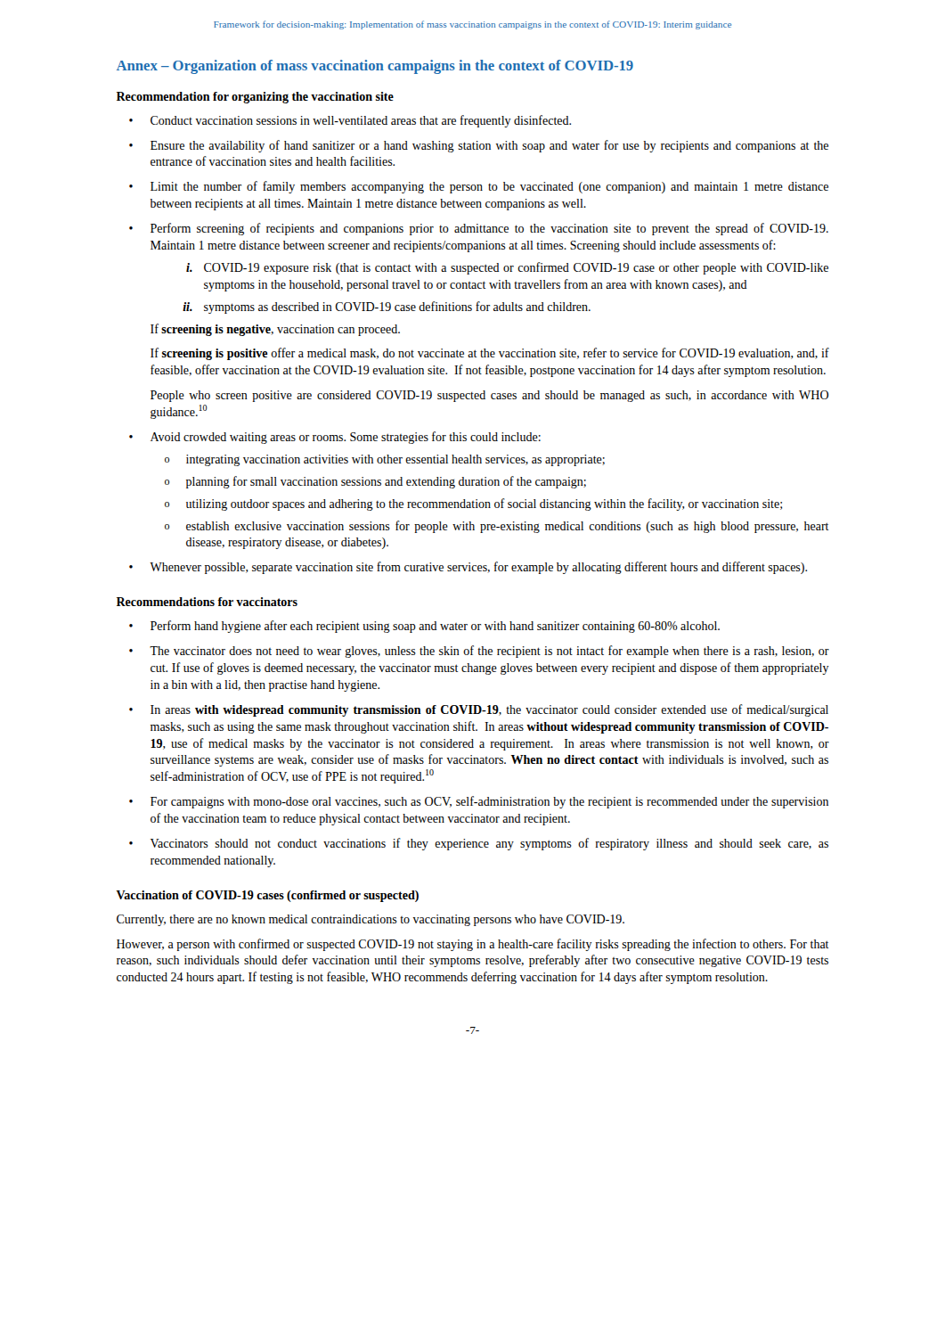Framework for decision-making: Implementation of mass vaccination campaigns in the context of COVID-19: Interim guidance
Annex – Organization of mass vaccination campaigns in the context of COVID-19
Recommendation for organizing the vaccination site
Conduct vaccination sessions in well-ventilated areas that are frequently disinfected.
Ensure the availability of hand sanitizer or a hand washing station with soap and water for use by recipients and companions at the entrance of vaccination sites and health facilities.
Limit the number of family members accompanying the person to be vaccinated (one companion) and maintain 1 metre distance between recipients at all times. Maintain 1 metre distance between companions as well.
Perform screening of recipients and companions prior to admittance to the vaccination site to prevent the spread of COVID-19. Maintain 1 metre distance between screener and recipients/companions at all times. Screening should include assessments of:
i. COVID-19 exposure risk (that is contact with a suspected or confirmed COVID-19 case or other people with COVID-like symptoms in the household, personal travel to or contact with travellers from an area with known cases), and
ii. symptoms as described in COVID-19 case definitions for adults and children.
If screening is negative, vaccination can proceed.
If screening is positive offer a medical mask, do not vaccinate at the vaccination site, refer to service for COVID-19 evaluation, and, if feasible, offer vaccination at the COVID-19 evaluation site. If not feasible, postpone vaccination for 14 days after symptom resolution.
People who screen positive are considered COVID-19 suspected cases and should be managed as such, in accordance with WHO guidance.10
Avoid crowded waiting areas or rooms. Some strategies for this could include:
integrating vaccination activities with other essential health services, as appropriate;
planning for small vaccination sessions and extending duration of the campaign;
utilizing outdoor spaces and adhering to the recommendation of social distancing within the facility, or vaccination site;
establish exclusive vaccination sessions for people with pre-existing medical conditions (such as high blood pressure, heart disease, respiratory disease, or diabetes).
Whenever possible, separate vaccination site from curative services, for example by allocating different hours and different spaces).
Recommendations for vaccinators
Perform hand hygiene after each recipient using soap and water or with hand sanitizer containing 60-80% alcohol.
The vaccinator does not need to wear gloves, unless the skin of the recipient is not intact for example when there is a rash, lesion, or cut. If use of gloves is deemed necessary, the vaccinator must change gloves between every recipient and dispose of them appropriately in a bin with a lid, then practise hand hygiene.
In areas with widespread community transmission of COVID-19, the vaccinator could consider extended use of medical/surgical masks, such as using the same mask throughout vaccination shift. In areas without widespread community transmission of COVID-19, use of medical masks by the vaccinator is not considered a requirement. In areas where transmission is not well known, or surveillance systems are weak, consider use of masks for vaccinators. When no direct contact with individuals is involved, such as self-administration of OCV, use of PPE is not required.10
For campaigns with mono-dose oral vaccines, such as OCV, self-administration by the recipient is recommended under the supervision of the vaccination team to reduce physical contact between vaccinator and recipient.
Vaccinators should not conduct vaccinations if they experience any symptoms of respiratory illness and should seek care, as recommended nationally.
Vaccination of COVID-19 cases (confirmed or suspected)
Currently, there are no known medical contraindications to vaccinating persons who have COVID-19.
However, a person with confirmed or suspected COVID-19 not staying in a health-care facility risks spreading the infection to others. For that reason, such individuals should defer vaccination until their symptoms resolve, preferably after two consecutive negative COVID-19 tests conducted 24 hours apart. If testing is not feasible, WHO recommends deferring vaccination for 14 days after symptom resolution.
-7-